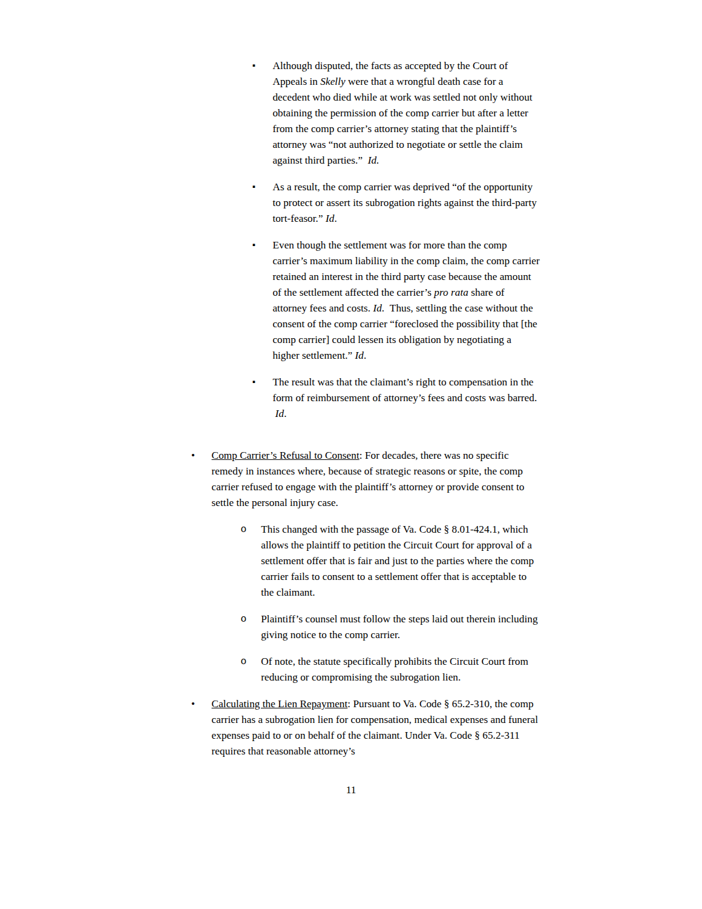Although disputed, the facts as accepted by the Court of Appeals in Skelly were that a wrongful death case for a decedent who died while at work was settled not only without obtaining the permission of the comp carrier but after a letter from the comp carrier’s attorney stating that the plaintiff’s attorney was “not authorized to negotiate or settle the claim against third parties.” Id.
As a result, the comp carrier was deprived “of the opportunity to protect or assert its subrogation rights against the third-party tort-feasor.” Id.
Even though the settlement was for more than the comp carrier’s maximum liability in the comp claim, the comp carrier retained an interest in the third party case because the amount of the settlement affected the carrier’s pro rata share of attorney fees and costs. Id. Thus, settling the case without the consent of the comp carrier “foreclosed the possibility that [the comp carrier] could lessen its obligation by negotiating a higher settlement.” Id.
The result was that the claimant’s right to compensation in the form of reimbursement of attorney’s fees and costs was barred. Id.
Comp Carrier’s Refusal to Consent: For decades, there was no specific remedy in instances where, because of strategic reasons or spite, the comp carrier refused to engage with the plaintiff’s attorney or provide consent to settle the personal injury case.
This changed with the passage of Va. Code § 8.01-424.1, which allows the plaintiff to petition the Circuit Court for approval of a settlement offer that is fair and just to the parties where the comp carrier fails to consent to a settlement offer that is acceptable to the claimant.
Plaintiff’s counsel must follow the steps laid out therein including giving notice to the comp carrier.
Of note, the statute specifically prohibits the Circuit Court from reducing or compromising the subrogation lien.
Calculating the Lien Repayment: Pursuant to Va. Code § 65.2-310, the comp carrier has a subrogation lien for compensation, medical expenses and funeral expenses paid to or on behalf of the claimant. Under Va. Code § 65.2-311 requires that reasonable attorney’s
11